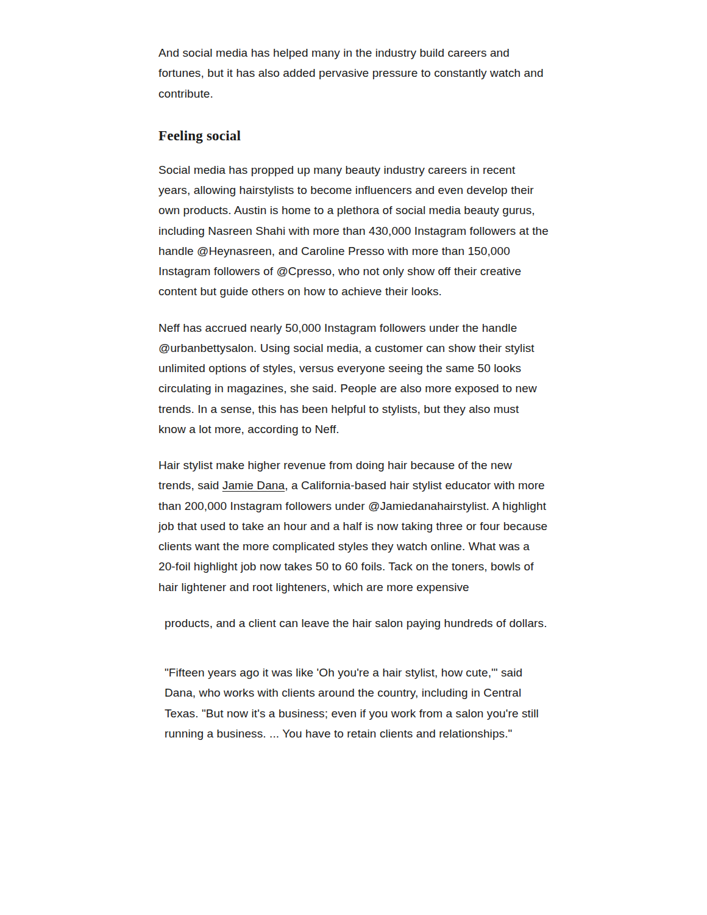And social media has helped many in the industry build careers and fortunes, but it has also added pervasive pressure to constantly watch and contribute.
Feeling social
Social media has propped up many beauty industry careers in recent years, allowing hairstylists to become influencers and even develop their own products. Austin is home to a plethora of social media beauty gurus, including Nasreen Shahi with more than 430,000 Instagram followers at the handle @Heynasreen, and Caroline Presso with more than 150,000 Instagram followers of @Cpresso, who not only show off their creative content but guide others on how to achieve their looks.
Neff has accrued nearly 50,000 Instagram followers under the handle @urbanbettysalon. Using social media, a customer can show their stylist unlimited options of styles, versus everyone seeing the same 50 looks circulating in magazines, she said. People are also more exposed to new trends. In a sense, this has been helpful to stylists, but they also must know a lot more, according to Neff.
Hair stylist make higher revenue from doing hair because of the new trends, said Jamie Dana, a California-based hair stylist educator with more than 200,000 Instagram followers under @Jamiedanahairstylist. A highlight job that used to take an hour and a half is now taking three or four because clients want the more complicated styles they watch online. What was a 20-foil highlight job now takes 50 to 60 foils. Tack on the toners, bowls of hair lightener and root lighteners, which are more expensive
products, and a client can leave the hair salon paying hundreds of dollars.
"Fifteen years ago it was like 'Oh you're a hair stylist, how cute,'" said Dana, who works with clients around the country, including in Central Texas. "But now it's a business; even if you work from a salon you're still running a business. ... You have to retain clients and relationships."